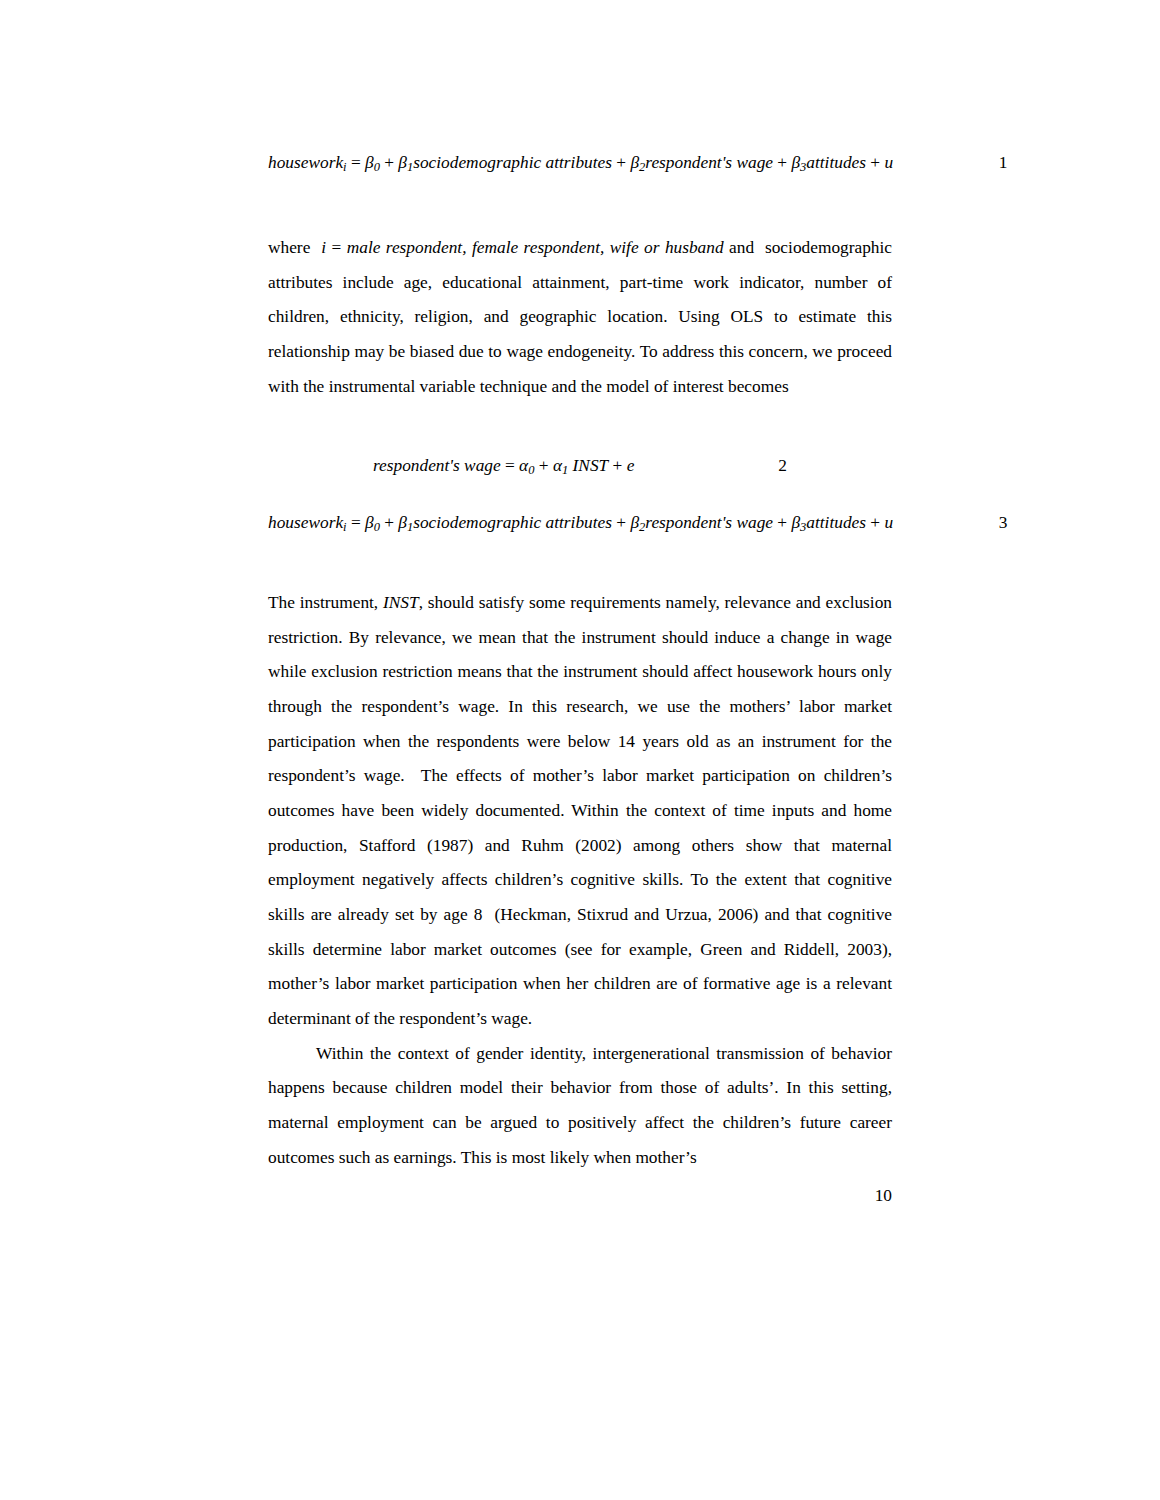housework i = β 0 + β 1 sociodemographic attributes + β 2 respondent's wage + β 3 attitudes + u 1
where i = male respondent, female respondent, wife or husband and sociodemographic attributes include age, educational attainment, part-time work indicator, number of children, ethnicity, religion, and geographic location. Using OLS to estimate this relationship may be biased due to wage endogeneity. To address this concern, we proceed with the instrumental variable technique and the model of interest becomes
respondent's wage = α 0 + α 1 INST + e 2
housework i = β 0 + β 1 sociodemographic attributes + β 2 respondent's wage + β 3 attitudes + u 3
The instrument, INST, should satisfy some requirements namely, relevance and exclusion restriction. By relevance, we mean that the instrument should induce a change in wage while exclusion restriction means that the instrument should affect housework hours only through the respondent’s wage. In this research, we use the mothers’ labor market participation when the respondents were below 14 years old as an instrument for the respondent’s wage. The effects of mother’s labor market participation on children’s outcomes have been widely documented. Within the context of time inputs and home production, Stafford (1987) and Ruhm (2002) among others show that maternal employment negatively affects children’s cognitive skills. To the extent that cognitive skills are already set by age 8 (Heckman, Stixrud and Urzua, 2006) and that cognitive skills determine labor market outcomes (see for example, Green and Riddell, 2003), mother’s labor market participation when her children are of formative age is a relevant determinant of the respondent’s wage.
Within the context of gender identity, intergenerational transmission of behavior happens because children model their behavior from those of adults’. In this setting, maternal employment can be argued to positively affect the children’s future career outcomes such as earnings. This is most likely when mother’s
10